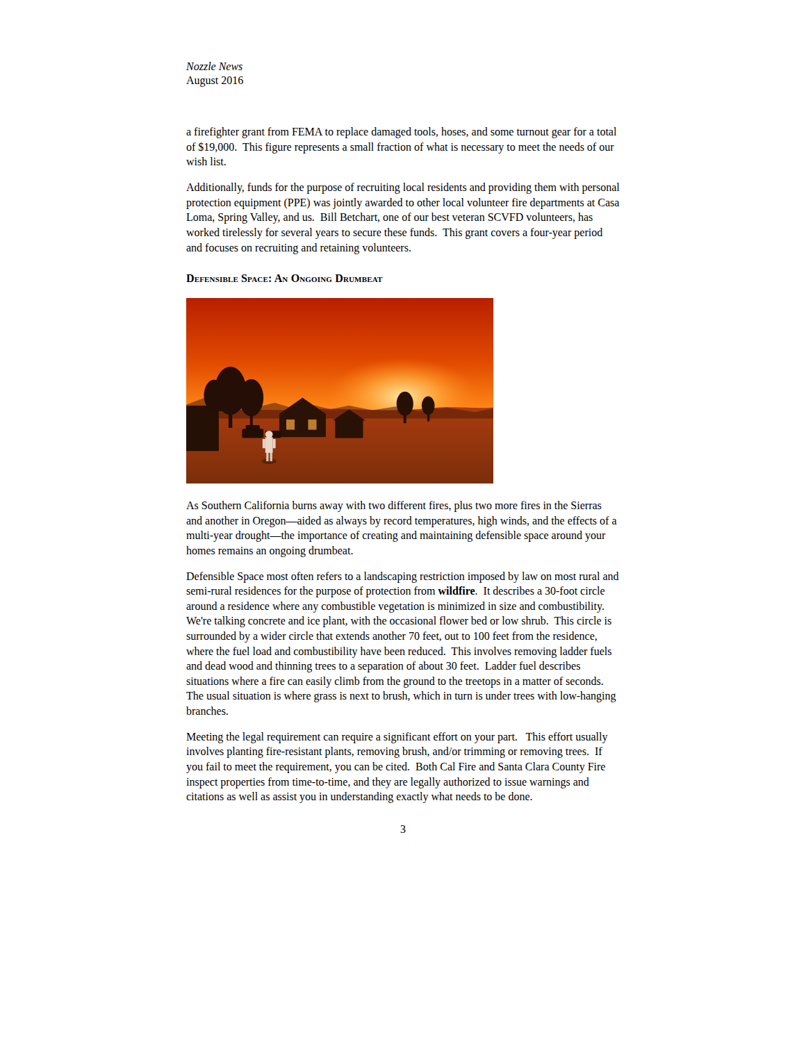Nozzle News
August 2016
a firefighter grant from FEMA to replace damaged tools, hoses, and some turnout gear for a total of $19,000. This figure represents a small fraction of what is necessary to meet the needs of our wish list.
Additionally, funds for the purpose of recruiting local residents and providing them with personal protection equipment (PPE) was jointly awarded to other local volunteer fire departments at Casa Loma, Spring Valley, and us. Bill Betchart, one of our best veteran SCVFD volunteers, has worked tirelessly for several years to secure these funds. This grant covers a four-year period and focuses on recruiting and retaining volunteers.
Defensible Space: An Ongoing Drumbeat
As Southern California burns away with two different fires, plus two more fires in the Sierras and another in Oregon—aided as always by record temperatures, high winds, and the effects of a multi-year drought—the importance of creating and maintaining defensible space around your homes remains an ongoing drumbeat.
Defensible Space most often refers to a landscaping restriction imposed by law on most rural and semi-rural residences for the purpose of protection from wildfire. It describes a 30-foot circle around a residence where any combustible vegetation is minimized in size and combustibility. We're talking concrete and ice plant, with the occasional flower bed or low shrub. This circle is surrounded by a wider circle that extends another 70 feet, out to 100 feet from the residence, where the fuel load and combustibility have been reduced. This involves removing ladder fuels and dead wood and thinning trees to a separation of about 30 feet. Ladder fuel describes situations where a fire can easily climb from the ground to the treetops in a matter of seconds. The usual situation is where grass is next to brush, which in turn is under trees with low-hanging branches.
Meeting the legal requirement can require a significant effort on your part. This effort usually involves planting fire-resistant plants, removing brush, and/or trimming or removing trees. If you fail to meet the requirement, you can be cited. Both Cal Fire and Santa Clara County Fire inspect properties from time-to-time, and they are legally authorized to issue warnings and citations as well as assist you in understanding exactly what needs to be done.
3